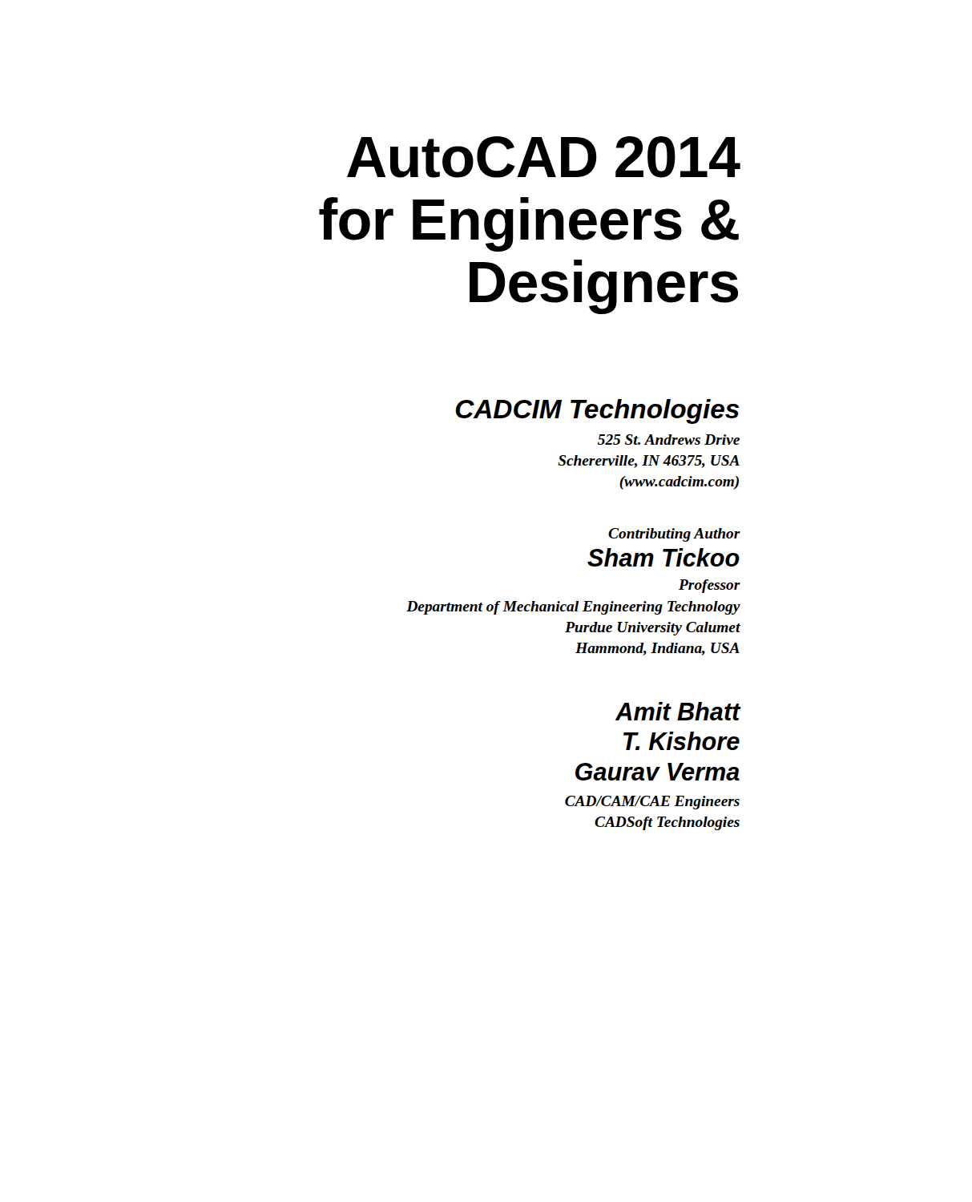AutoCAD 2014
for Engineers &
Designers
CADCIM Technologies
525 St. Andrews Drive
Schererville, IN 46375, USA
(www.cadcim.com)
Contributing Author
Sham Tickoo
Professor
Department of Mechanical Engineering Technology
Purdue University Calumet
Hammond, Indiana, USA
Amit Bhatt
T. Kishore
Gaurav Verma
CAD/CAM/CAE Engineers
CADSoft Technologies